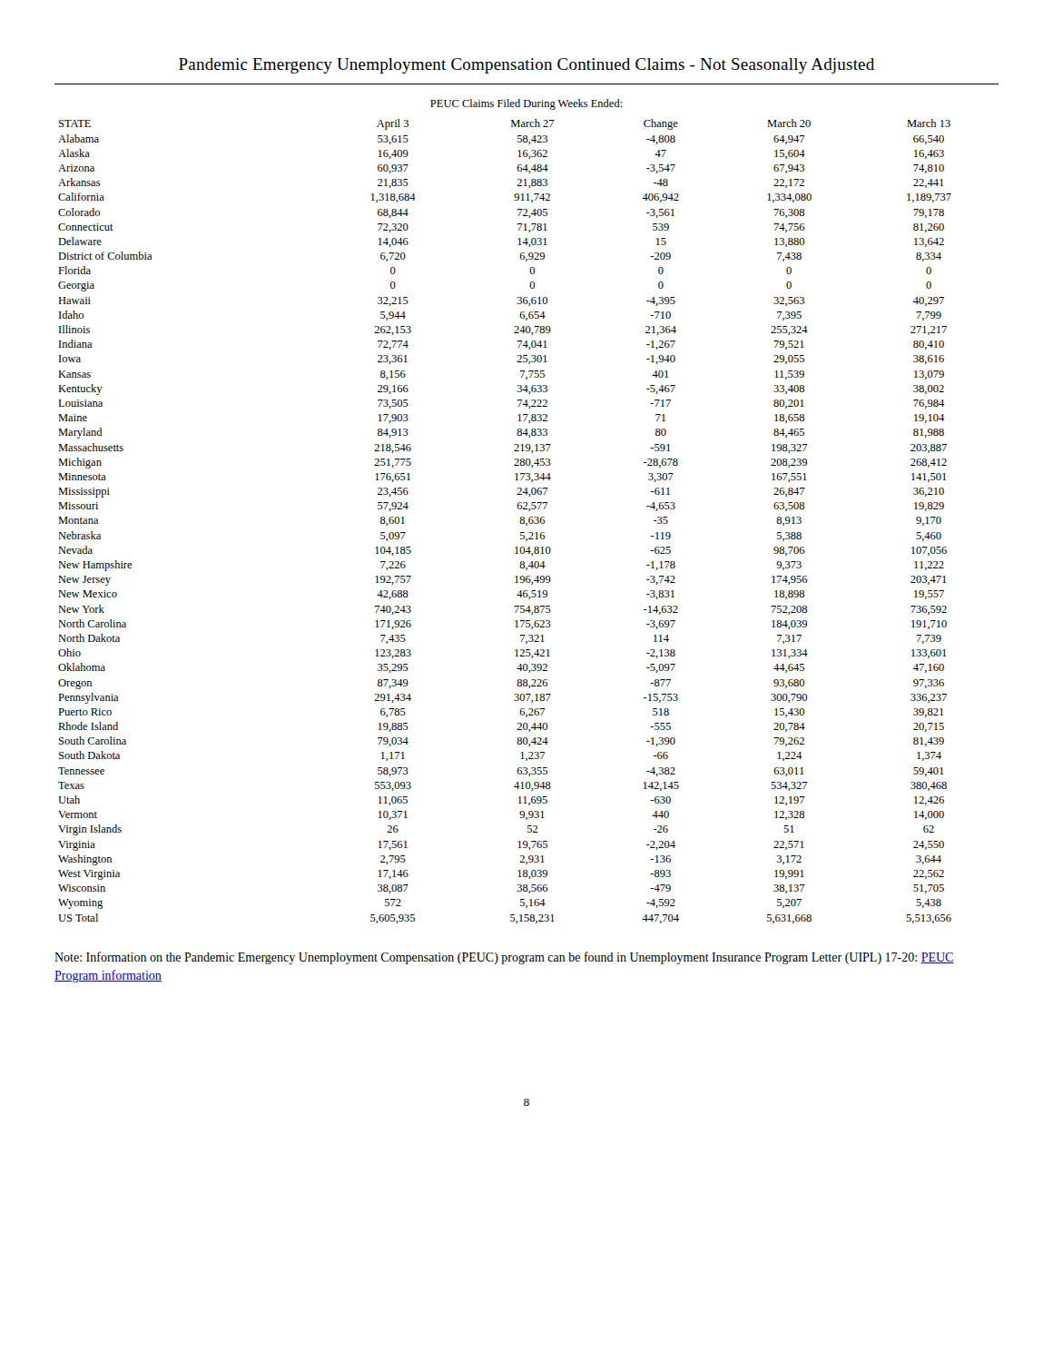Pandemic Emergency Unemployment Compensation Continued Claims - Not Seasonally Adjusted
PEUC Claims Filed During Weeks Ended:
| STATE | April 3 | March 27 | Change | March 20 | March 13 |
| --- | --- | --- | --- | --- | --- |
| Alabama | 53,615 | 58,423 | -4,808 | 64,947 | 66,540 |
| Alaska | 16,409 | 16,362 | 47 | 15,604 | 16,463 |
| Arizona | 60,937 | 64,484 | -3,547 | 67,943 | 74,810 |
| Arkansas | 21,835 | 21,883 | -48 | 22,172 | 22,441 |
| California | 1,318,684 | 911,742 | 406,942 | 1,334,080 | 1,189,737 |
| Colorado | 68,844 | 72,405 | -3,561 | 76,308 | 79,178 |
| Connecticut | 72,320 | 71,781 | 539 | 74,756 | 81,260 |
| Delaware | 14,046 | 14,031 | 15 | 13,880 | 13,642 |
| District of Columbia | 6,720 | 6,929 | -209 | 7,438 | 8,334 |
| Florida | 0 | 0 | 0 | 0 | 0 |
| Georgia | 0 | 0 | 0 | 0 | 0 |
| Hawaii | 32,215 | 36,610 | -4,395 | 32,563 | 40,297 |
| Idaho | 5,944 | 6,654 | -710 | 7,395 | 7,799 |
| Illinois | 262,153 | 240,789 | 21,364 | 255,324 | 271,217 |
| Indiana | 72,774 | 74,041 | -1,267 | 79,521 | 80,410 |
| Iowa | 23,361 | 25,301 | -1,940 | 29,055 | 38,616 |
| Kansas | 8,156 | 7,755 | 401 | 11,539 | 13,079 |
| Kentucky | 29,166 | 34,633 | -5,467 | 33,408 | 38,002 |
| Louisiana | 73,505 | 74,222 | -717 | 80,201 | 76,984 |
| Maine | 17,903 | 17,832 | 71 | 18,658 | 19,104 |
| Maryland | 84,913 | 84,833 | 80 | 84,465 | 81,988 |
| Massachusetts | 218,546 | 219,137 | -591 | 198,327 | 203,887 |
| Michigan | 251,775 | 280,453 | -28,678 | 208,239 | 268,412 |
| Minnesota | 176,651 | 173,344 | 3,307 | 167,551 | 141,501 |
| Mississippi | 23,456 | 24,067 | -611 | 26,847 | 36,210 |
| Missouri | 57,924 | 62,577 | -4,653 | 63,508 | 19,829 |
| Montana | 8,601 | 8,636 | -35 | 8,913 | 9,170 |
| Nebraska | 5,097 | 5,216 | -119 | 5,388 | 5,460 |
| Nevada | 104,185 | 104,810 | -625 | 98,706 | 107,056 |
| New Hampshire | 7,226 | 8,404 | -1,178 | 9,373 | 11,222 |
| New Jersey | 192,757 | 196,499 | -3,742 | 174,956 | 203,471 |
| New Mexico | 42,688 | 46,519 | -3,831 | 18,898 | 19,557 |
| New York | 740,243 | 754,875 | -14,632 | 752,208 | 736,592 |
| North Carolina | 171,926 | 175,623 | -3,697 | 184,039 | 191,710 |
| North Dakota | 7,435 | 7,321 | 114 | 7,317 | 7,739 |
| Ohio | 123,283 | 125,421 | -2,138 | 131,334 | 133,601 |
| Oklahoma | 35,295 | 40,392 | -5,097 | 44,645 | 47,160 |
| Oregon | 87,349 | 88,226 | -877 | 93,680 | 97,336 |
| Pennsylvania | 291,434 | 307,187 | -15,753 | 300,790 | 336,237 |
| Puerto Rico | 6,785 | 6,267 | 518 | 15,430 | 39,821 |
| Rhode Island | 19,885 | 20,440 | -555 | 20,784 | 20,715 |
| South Carolina | 79,034 | 80,424 | -1,390 | 79,262 | 81,439 |
| South Dakota | 1,171 | 1,237 | -66 | 1,224 | 1,374 |
| Tennessee | 58,973 | 63,355 | -4,382 | 63,011 | 59,401 |
| Texas | 553,093 | 410,948 | 142,145 | 534,327 | 380,468 |
| Utah | 11,065 | 11,695 | -630 | 12,197 | 12,426 |
| Vermont | 10,371 | 9,931 | 440 | 12,328 | 14,000 |
| Virgin Islands | 26 | 52 | -26 | 51 | 62 |
| Virginia | 17,561 | 19,765 | -2,204 | 22,571 | 24,550 |
| Washington | 2,795 | 2,931 | -136 | 3,172 | 3,644 |
| West Virginia | 17,146 | 18,039 | -893 | 19,991 | 22,562 |
| Wisconsin | 38,087 | 38,566 | -479 | 38,137 | 51,705 |
| Wyoming | 572 | 5,164 | -4,592 | 5,207 | 5,438 |
| US Total | 5,605,935 | 5,158,231 | 447,704 | 5,631,668 | 5,513,656 |
Note: Information on the Pandemic Emergency Unemployment Compensation (PEUC) program can be found in Unemployment Insurance Program Letter (UIPL) 17-20: PEUC Program information
8